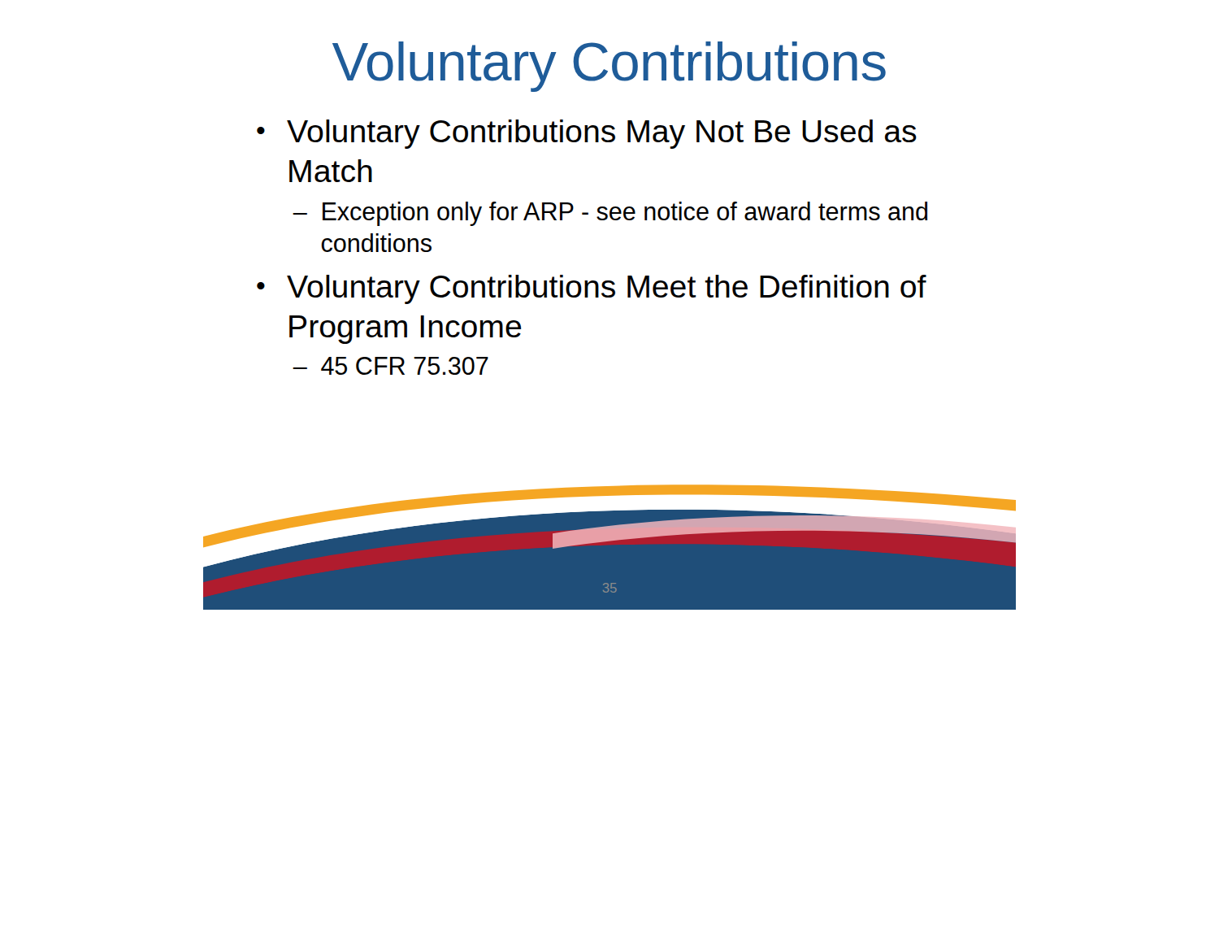Voluntary Contributions
Voluntary Contributions May Not Be Used as Match
Exception only for ARP - see notice of award terms and conditions
Voluntary Contributions Meet the Definition of Program Income
45 CFR 75.307
35